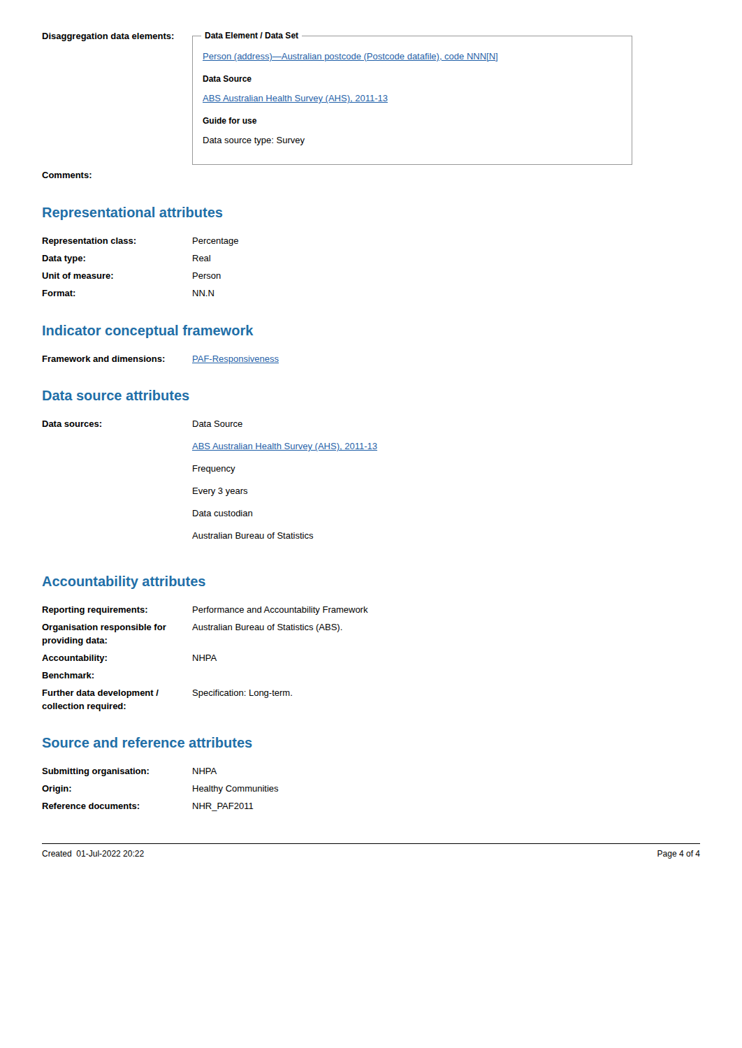| Disaggregation data elements: | Data Element / Data Set Person (address)—Australian postcode (Postcode datafile), code NNN[N] Data Source ABS Australian Health Survey (AHS), 2011-13 Guide for use Data source type: Survey |
| Comments: | |
Representational attributes
| Representation class: | Percentage |
| Data type: | Real |
| Unit of measure: | Person |
| Format: | NN.N |
Indicator conceptual framework
| Framework and dimensions: | PAF-Responsiveness |
Data source attributes
| Data sources: | Data Source ABS Australian Health Survey (AHS), 2011-13 Frequency Every 3 years Data custodian Australian Bureau of Statistics |
Accountability attributes
| Reporting requirements: | Performance and Accountability Framework |
| Organisation responsible for providing data: | Australian Bureau of Statistics (ABS). |
| Accountability: | NHPA |
| Benchmark: | |
| Further data development / collection required: | Specification: Long-term. |
Source and reference attributes
| Submitting organisation: | NHPA |
| Origin: | Healthy Communities |
| Reference documents: | NHR_PAF2011 |
Created 01-Jul-2022 20:22 Page 4 of 4